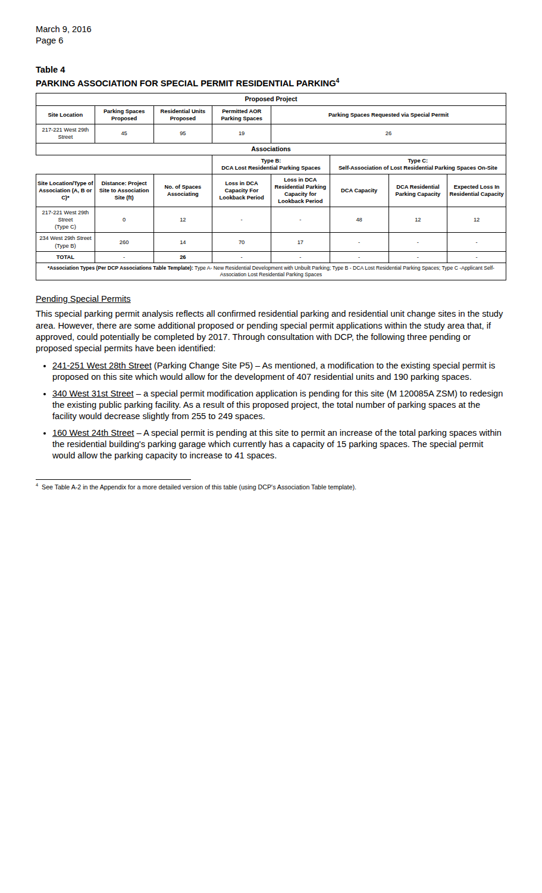March 9, 2016
Page 6
Table 4
PARKING ASSOCIATION FOR SPECIAL PERMIT RESIDENTIAL PARKING4
| Proposed Project |
| Site Location | Parking Spaces Proposed | Residential Units Proposed | Permitted AOR Parking Spaces | Parking Spaces Requested via Special Permit |
| 217-221 West 29th Street | 45 | 95 | 19 | 26 |
| Associations |
| | | | Type B: DCA Lost Residential Parking Spaces | Type C: Self-Association of Lost Residential Parking Spaces On-Site |
| Site Location/Type of Association (A, B or C)* | Distance: Project Site to Association Site (ft) | No. of Spaces Associating | Loss in DCA Capacity For Lookback Period | Loss in DCA Residential Parking Capacity for Lookback Period | DCA Capacity | DCA Residential Parking Capacity | Expected Loss In Residential Capacity |
| 217-221 West 29th Street (Type C) | 0 | 12 | - | - | 48 | 12 | 12 |
| 234 West 29th Street (Type B) | 260 | 14 | 70 | 17 | - | - | - |
| TOTAL | - | 26 | - | - | - | - | - |
| *Association Types (Per DCP Associations Table Template): Type A- New Residential Development with Unbuilt Parking; Type B - DCA Lost Residential Parking Spaces; Type C -Applicant Self-Association Lost Residential Parking Spaces |
Pending Special Permits
This special parking permit analysis reflects all confirmed residential parking and residential unit change sites in the study area. However, there are some additional proposed or pending special permit applications within the study area that, if approved, could potentially be completed by 2017. Through consultation with DCP, the following three pending or proposed special permits have been identified:
241-251 West 28th Street (Parking Change Site P5) – As mentioned, a modification to the existing special permit is proposed on this site which would allow for the development of 407 residential units and 190 parking spaces.
340 West 31st Street – a special permit modification application is pending for this site (M 120085A ZSM) to redesign the existing public parking facility. As a result of this proposed project, the total number of parking spaces at the facility would decrease slightly from 255 to 249 spaces.
160 West 24th Street – A special permit is pending at this site to permit an increase of the total parking spaces within the residential building's parking garage which currently has a capacity of 15 parking spaces. The special permit would allow the parking capacity to increase to 41 spaces.
4 See Table A-2 in the Appendix for a more detailed version of this table (using DCP's Association Table template).